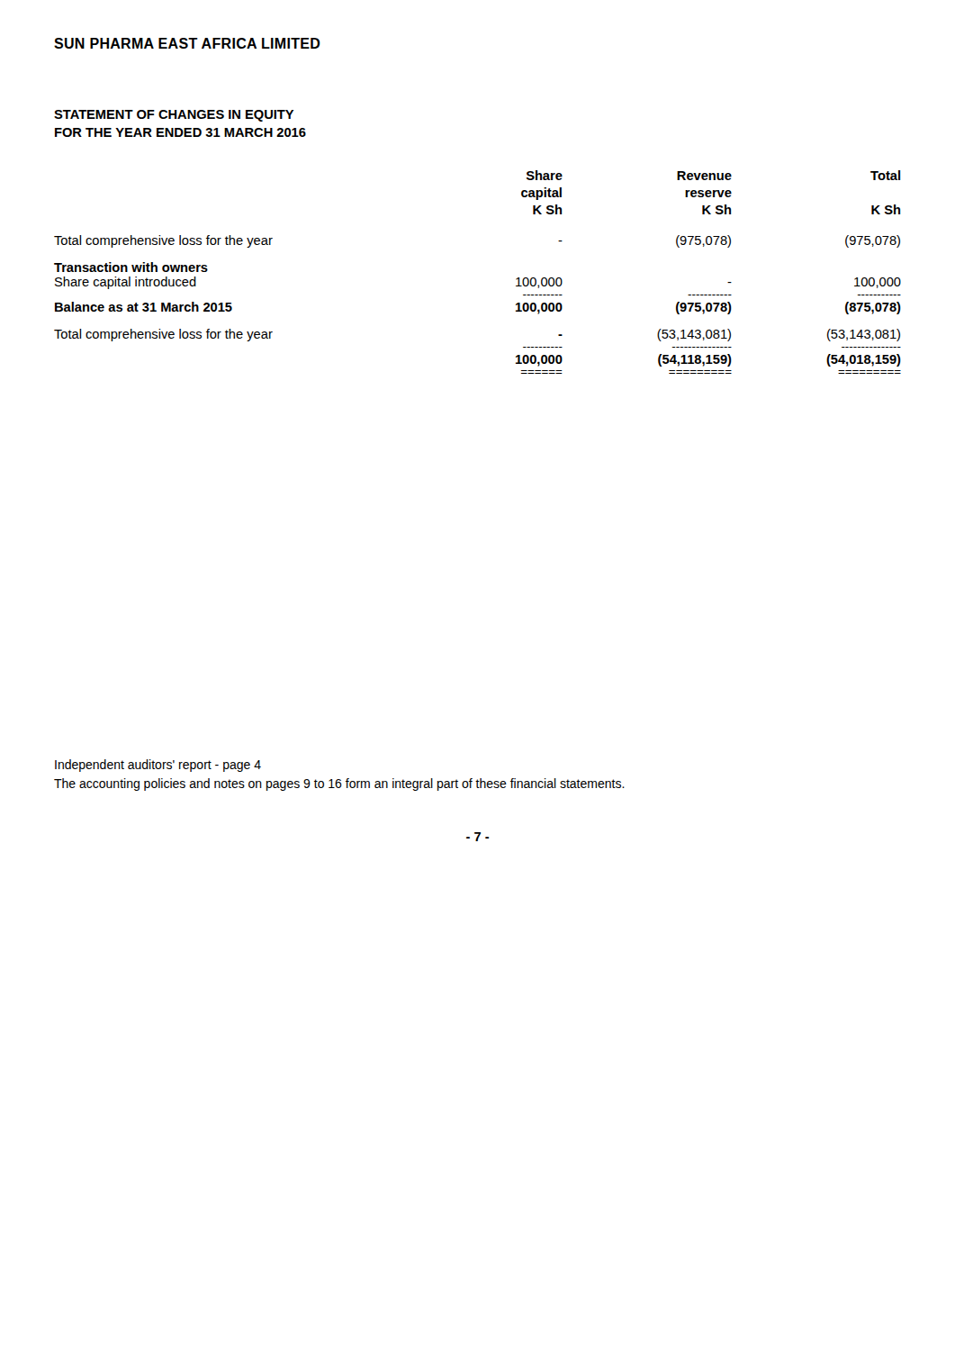SUN PHARMA EAST AFRICA LIMITED
STATEMENT OF CHANGES IN EQUITY
FOR THE YEAR ENDED 31 MARCH 2016
| | Share capital K Sh | Revenue reserve K Sh | Total K Sh |
| --- | --- | --- | --- |
| Total comprehensive loss for the year | - | (975,078) | (975,078) |
| Transaction with owners | | | |
| Share capital introduced | 100,000 | - | 100,000 |
| | ---------- | ----------- | ----------- |
| Balance as at 31 March 2015 | 100,000 | (975,078) | (875,078) |
| Total comprehensive loss for the year | - | (53,143,081) | (53,143,081) |
| | ---------- | --------------- | --------------- |
| | 100,000 | (54,118,159) | (54,018,159) |
| | ====== | ========= | ========= |
Independent auditors' report - page 4
The accounting policies and notes on pages 9 to 16 form an integral part of these financial statements.
- 7 -